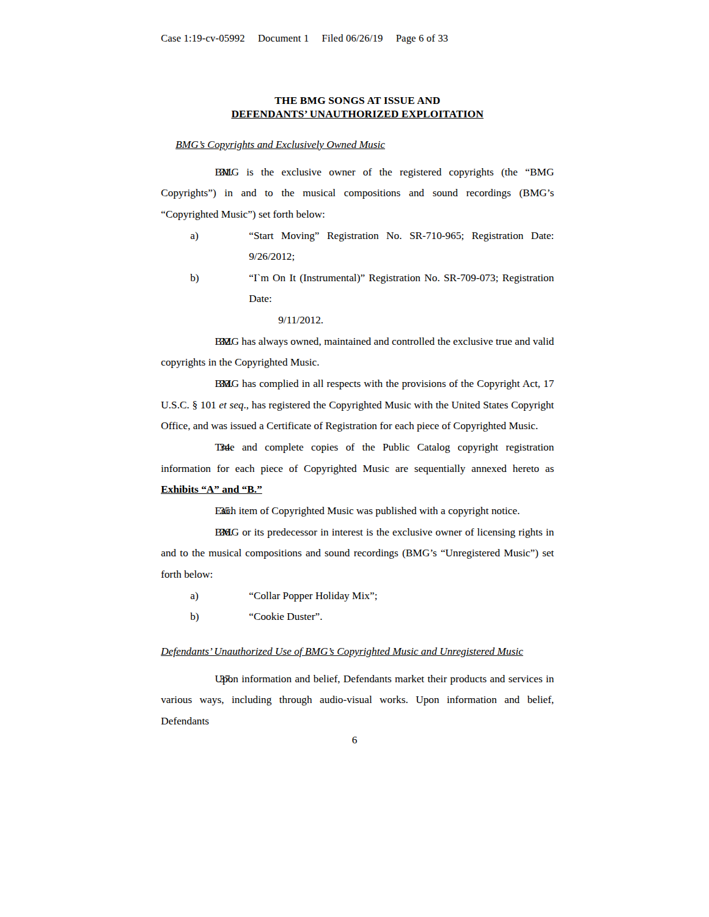Case 1:19-cv-05992 Document 1 Filed 06/26/19 Page 6 of 33
THE BMG SONGS AT ISSUE AND
DEFENDANTS’ UNAUTHORIZED EXPLOITATION
BMG’s Copyrights and Exclusively Owned Music
31. BMG is the exclusive owner of the registered copyrights (the “BMG Copyrights”) in and to the musical compositions and sound recordings (BMG’s “Copyrighted Music”) set forth below:
a)“Start Moving” Registration No. SR-710-965; Registration Date: 9/26/2012;
b)“I`m On It (Instrumental)” Registration No. SR-709-073; Registration Date: 9/11/2012.
32. BMG has always owned, maintained and controlled the exclusive true and valid copyrights in the Copyrighted Music.
33. BMG has complied in all respects with the provisions of the Copyright Act, 17 U.S.C. § 101 et seq., has registered the Copyrighted Music with the United States Copyright Office, and was issued a Certificate of Registration for each piece of Copyrighted Music.
34. True and complete copies of the Public Catalog copyright registration information for each piece of Copyrighted Music are sequentially annexed hereto as Exhibits “A” and “B.”
35. Each item of Copyrighted Music was published with a copyright notice.
36. BMG or its predecessor in interest is the exclusive owner of licensing rights in and to the musical compositions and sound recordings (BMG’s “Unregistered Music”) set forth below:
a)“Collar Popper Holiday Mix”;
b)“Cookie Duster”.
Defendants’ Unauthorized Use of BMG’s Copyrighted Music and Unregistered Music
37. Upon information and belief, Defendants market their products and services in various ways, including through audio-visual works. Upon information and belief, Defendants
6